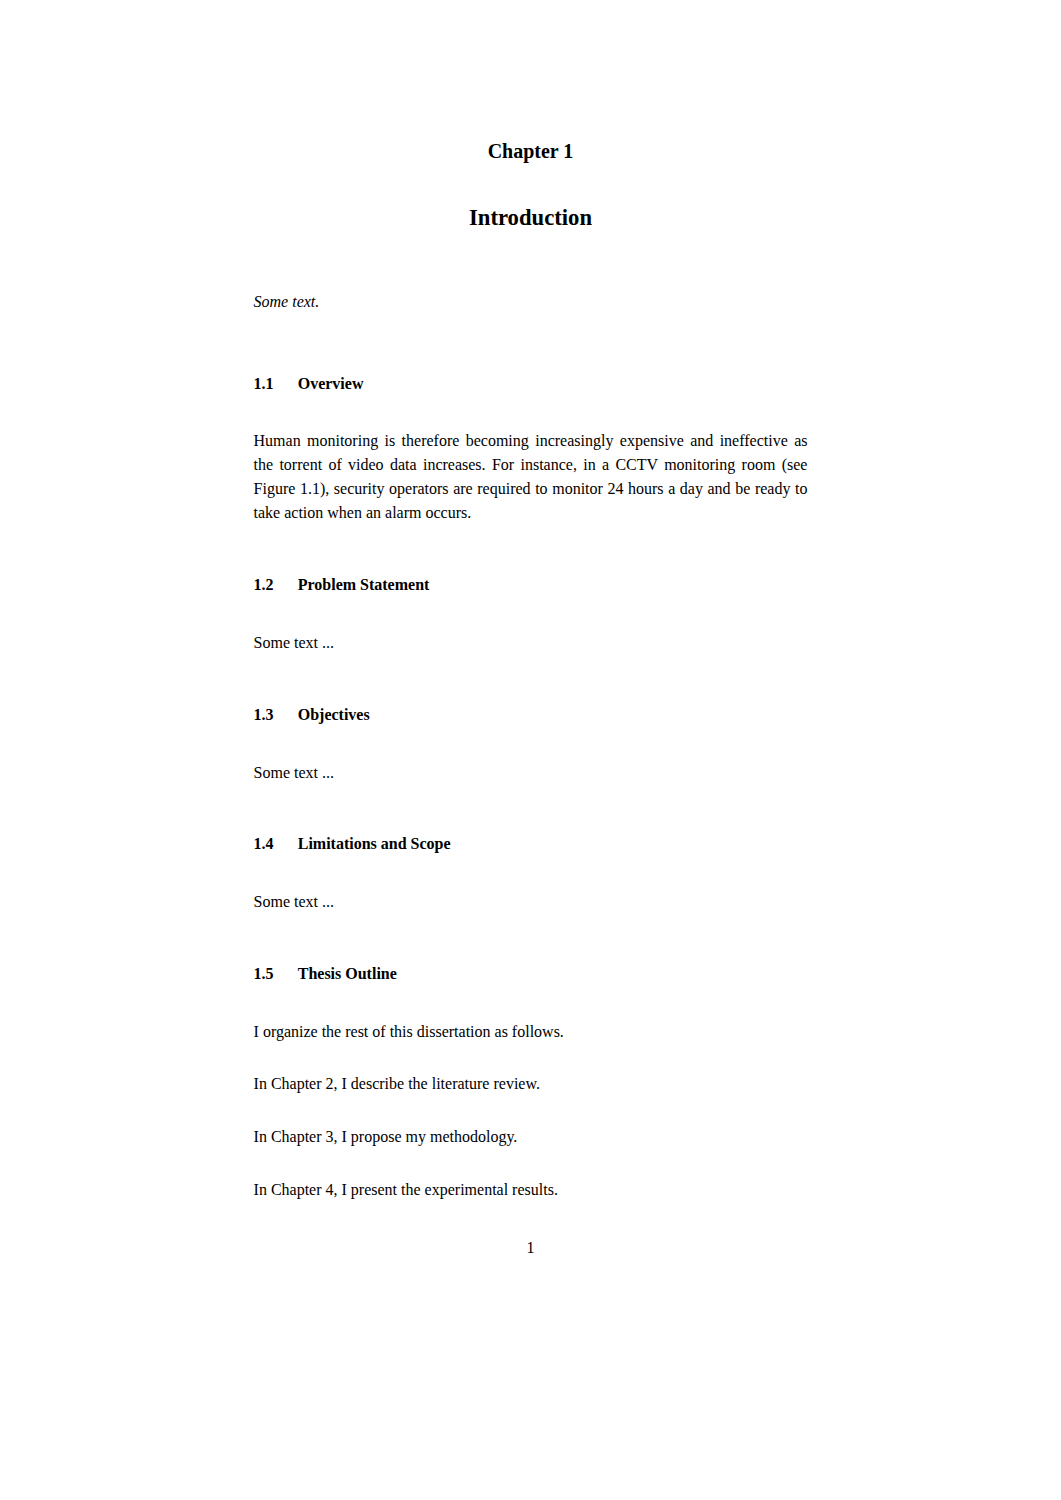Chapter 1
Introduction
Some text.
1.1 Overview
Human monitoring is therefore becoming increasingly expensive and ineffective as the torrent of video data increases. For instance, in a CCTV monitoring room (see Figure 1.1), security operators are required to monitor 24 hours a day and be ready to take action when an alarm occurs.
1.2 Problem Statement
Some text ...
1.3 Objectives
Some text ...
1.4 Limitations and Scope
Some text ...
1.5 Thesis Outline
I organize the rest of this dissertation as follows.
In Chapter 2, I describe the literature review.
In Chapter 3, I propose my methodology.
In Chapter 4, I present the experimental results.
1